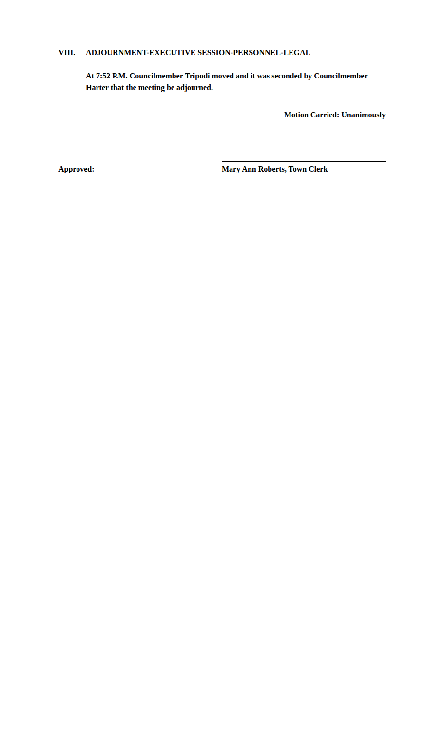VIII. ADJOURNMENT-EXECUTIVE SESSION-PERSONNEL-LEGAL
At 7:52 P.M. Councilmember Tripodi moved and it was seconded by Councilmember Harter that the meeting be adjourned.
Motion Carried: Unanimously
Approved:
Mary Ann Roberts, Town Clerk